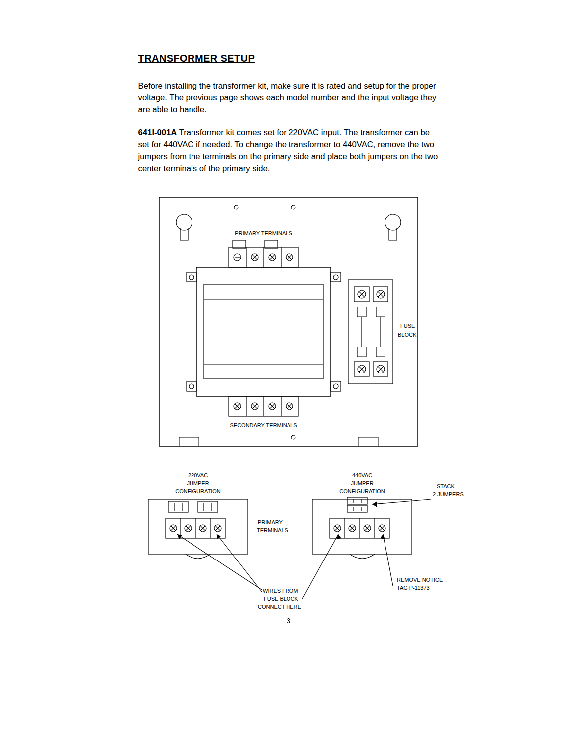TRANSFORMER SETUP
Before installing the transformer kit, make sure it is rated and setup for the proper voltage. The previous page shows each model number and the input voltage they are able to handle.
641I-001A Transformer kit comes set for 220VAC input. The transformer can be set for 440VAC if needed. To change the transformer to 440VAC, remove the two jumpers from the terminals on the primary side and place both jumpers on the two center terminals of the primary side.
PRIMARY TERMINALS SECONDARY TERMINALS FUSE BLOCK
220VAC JUMPER CONFIGURATION 440VAC JUMPER CONFIGURATION STACK 2 JUMPERS PRIMARY TERMINALS WIRES FROM FUSE BLOCK CONNECT HERE REMOVE NOTICE TAG P-11373
3